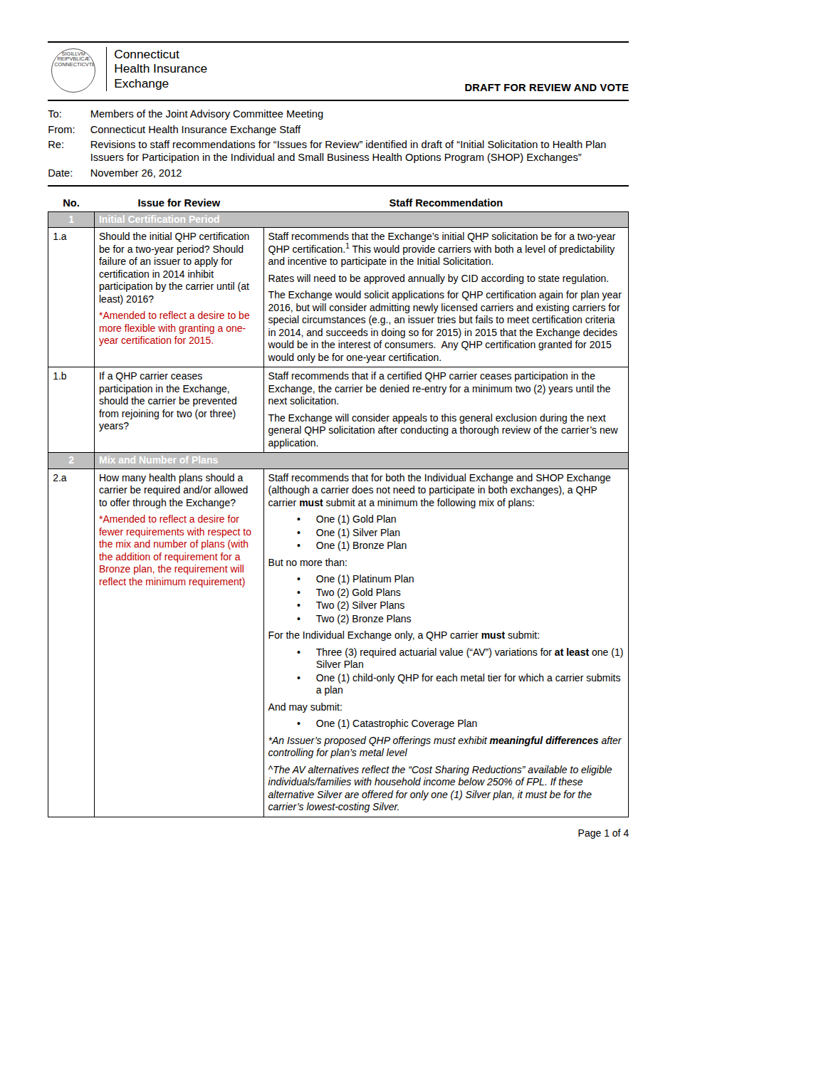SIGILLVM REIPVBLICÆ CONNECTICVTENSIS
Connecticut
Health Insurance
Exchange
DRAFT FOR REVIEW AND VOTE
| To: | Members of the Joint Advisory Committee Meeting |
| From: | Connecticut Health Insurance Exchange Staff |
| Re: | Revisions to staff recommendations for “Issues for Review” identified in draft of “Initial Solicitation to Health Plan Issuers for Participation in the Individual and Small Business Health Options Program (SHOP) Exchanges” |
| Date: | November 26, 2012 |
| No. | Issue for Review | Staff Recommendation |
| --- | --- | --- |
| 1 | Initial Certification Period |
| 1.a | Should the initial QHP certification be for a two-year period? Should failure of an issuer to apply for certification in 2014 inhibit participation by the carrier until (at least) 2016? *Amended to reflect a desire to be more flexible with granting a one-year certification for 2015. | Staff recommends that the Exchange’s initial QHP solicitation be for a two-year QHP certification. 1 This would provide carriers with both a level of predictability and incentive to participate in the Initial Solicitation. Rates will need to be approved annually by CID according to state regulation. The Exchange would solicit applications for QHP certification again for plan year 2016, but will consider admitting newly licensed carriers and existing carriers for special circumstances (e.g., an issuer tries but fails to meet certification criteria in 2014, and succeeds in doing so for 2015) in 2015 that the Exchange decides would be in the interest of consumers. Any QHP certification granted for 2015 would only be for one-year certification. |
| 1.b | If a QHP carrier ceases participation in the Exchange, should the carrier be prevented from rejoining for two (or three) years? | Staff recommends that if a certified QHP carrier ceases participation in the Exchange, the carrier be denied re-entry for a minimum two (2) years until the next solicitation. The Exchange will consider appeals to this general exclusion during the next general QHP solicitation after conducting a thorough review of the carrier’s new application. |
| 2 | Mix and Number of Plans |
| 2.a | How many health plans should a carrier be required and/or allowed to offer through the Exchange? *Amended to reflect a desire for fewer requirements with respect to the mix and number of plans (with the addition of requirement for a Bronze plan, the requirement will reflect the minimum requirement) | Staff recommends that for both the Individual Exchange and SHOP Exchange (although a carrier does not need to participate in both exchanges), a QHP carrier must submit at a minimum the following mix of plans: One (1) Gold Plan One (1) Silver Plan One (1) Bronze Plan But no more than: One (1) Platinum Plan Two (2) Gold Plans Two (2) Silver Plans Two (2) Bronze Plans For the Individual Exchange only, a QHP carrier must submit: Three (3) required actuarial value (“AV”) variations for at least one (1) Silver Plan One (1) child-only QHP for each metal tier for which a carrier submits a plan And may submit: One (1) Catastrophic Coverage Plan *An Issuer’s proposed QHP offerings must exhibit meaningful differences after controlling for plan’s metal level ^The AV alternatives reflect the “Cost Sharing Reductions” available to eligible individuals/families with household income below 250% of FPL. If these alternative Silver are offered for only one (1) Silver plan, it must be for the carrier’s lowest-costing Silver. |
Page 1 of 4